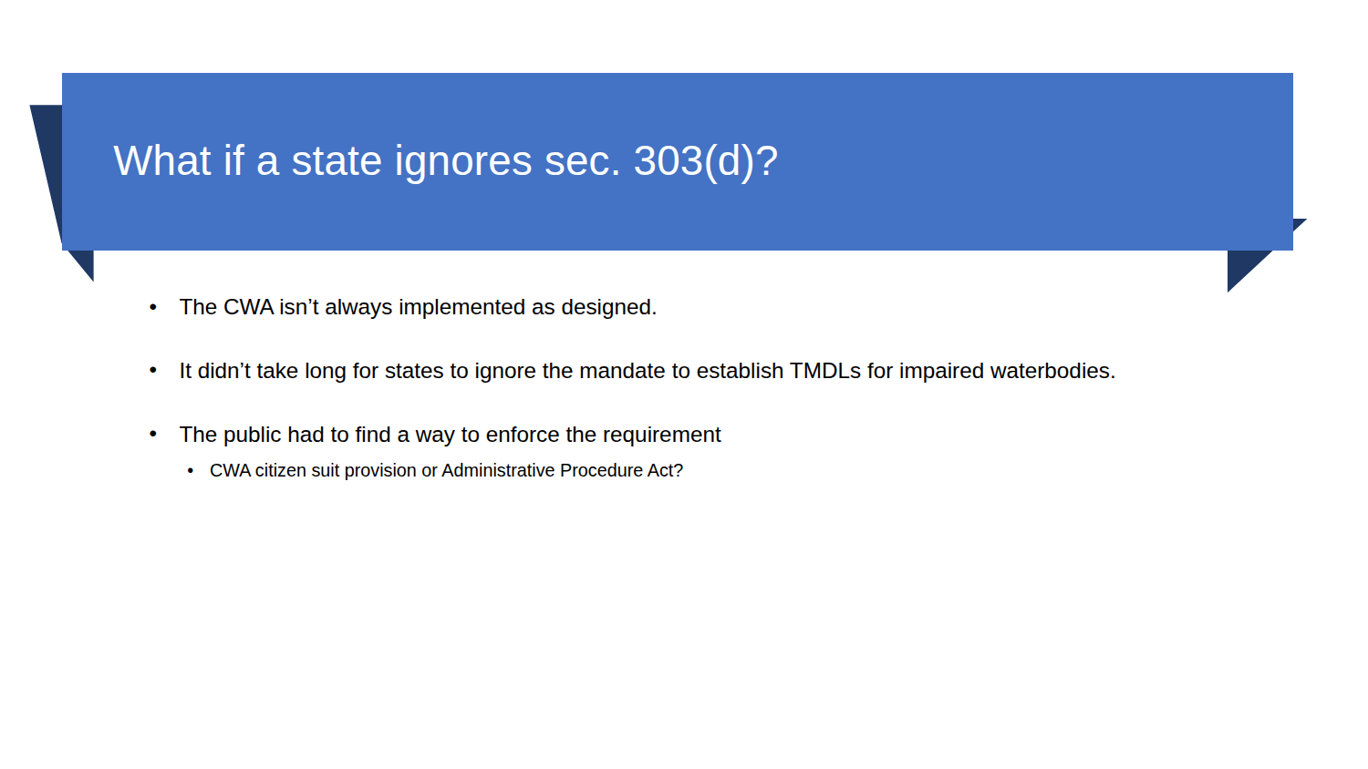What if a state ignores sec. 303(d)?
The CWA isn’t always implemented as designed.
It didn’t take long for states to ignore the mandate to establish TMDLs for impaired waterbodies.
The public had to find a way to enforce the requirement
CWA citizen suit provision or Administrative Procedure Act?